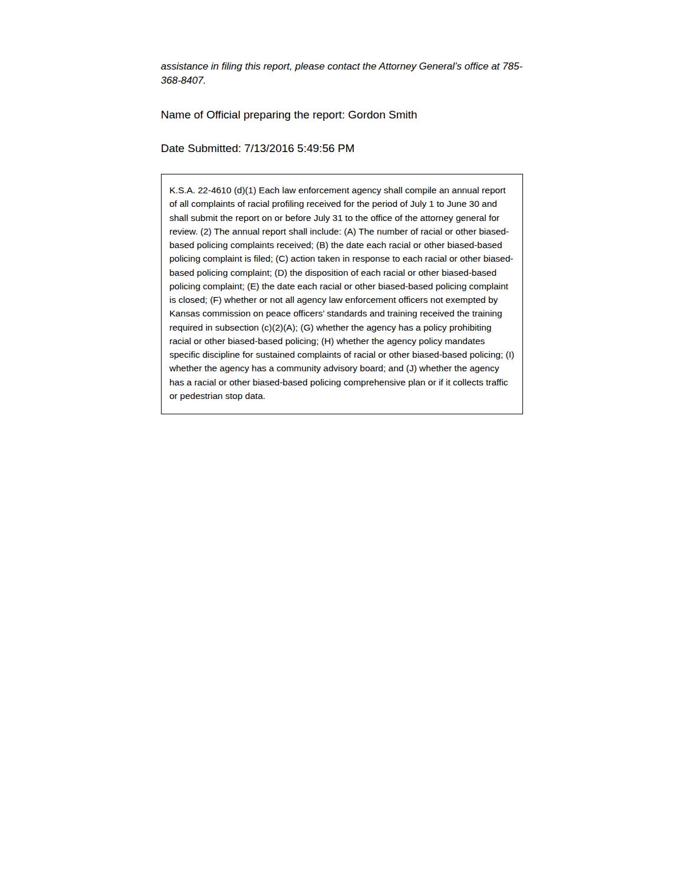assistance in filing this report, please contact the Attorney General’s office at 785-368-8407.
Name of Official preparing the report: Gordon Smith
Date Submitted: 7/13/2016 5:49:56 PM
K.S.A. 22-4610 (d)(1) Each law enforcement agency shall compile an annual report of all complaints of racial profiling received for the period of July 1 to June 30 and shall submit the report on or before July 31 to the office of the attorney general for review. (2) The annual report shall include: (A) The number of racial or other biased-based policing complaints received; (B) the date each racial or other biased-based policing complaint is filed; (C) action taken in response to each racial or other biased-based policing complaint; (D) the disposition of each racial or other biased-based policing complaint; (E) the date each racial or other biased-based policing complaint is closed; (F) whether or not all agency law enforcement officers not exempted by Kansas commission on peace officers’ standards and training received the training required in subsection (c)(2)(A); (G) whether the agency has a policy prohibiting racial or other biased-based policing; (H) whether the agency policy mandates specific discipline for sustained complaints of racial or other biased-based policing; (I) whether the agency has a community advisory board; and (J) whether the agency has a racial or other biased-based policing comprehensive plan or if it collects traffic or pedestrian stop data.